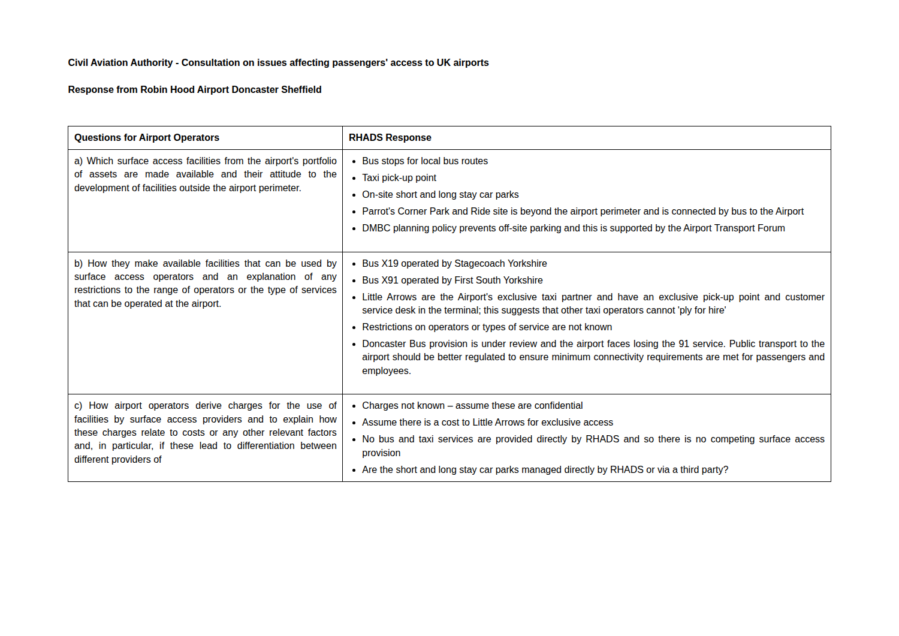Civil Aviation Authority - Consultation on issues affecting passengers' access to UK airports
Response from Robin Hood Airport Doncaster Sheffield
| Questions for Airport Operators | RHADS Response |
| --- | --- |
| a) Which surface access facilities from the airport's portfolio of assets are made available and their attitude to the development of facilities outside the airport perimeter. | Bus stops for local bus routes Taxi pick-up point On-site short and long stay car parks Parrot's Corner Park and Ride site is beyond the airport perimeter and is connected by bus to the Airport DMBC planning policy prevents off-site parking and this is supported by the Airport Transport Forum |
| b) How they make available facilities that can be used by surface access operators and an explanation of any restrictions to the range of operators or the type of services that can be operated at the airport. | Bus X19 operated by Stagecoach Yorkshire Bus X91 operated by First South Yorkshire Little Arrows are the Airport's exclusive taxi partner and have an exclusive pick-up point and customer service desk in the terminal; this suggests that other taxi operators cannot 'ply for hire' Restrictions on operators or types of service are not known Doncaster Bus provision is under review and the airport faces losing the 91 service. Public transport to the airport should be better regulated to ensure minimum connectivity requirements are met for passengers and employees. |
| c) How airport operators derive charges for the use of facilities by surface access providers and to explain how these charges relate to costs or any other relevant factors and, in particular, if these lead to differentiation between different providers of | Charges not known – assume these are confidential Assume there is a cost to Little Arrows for exclusive access No bus and taxi services are provided directly by RHADS and so there is no competing surface access provision Are the short and long stay car parks managed directly by RHADS or via a third party? |